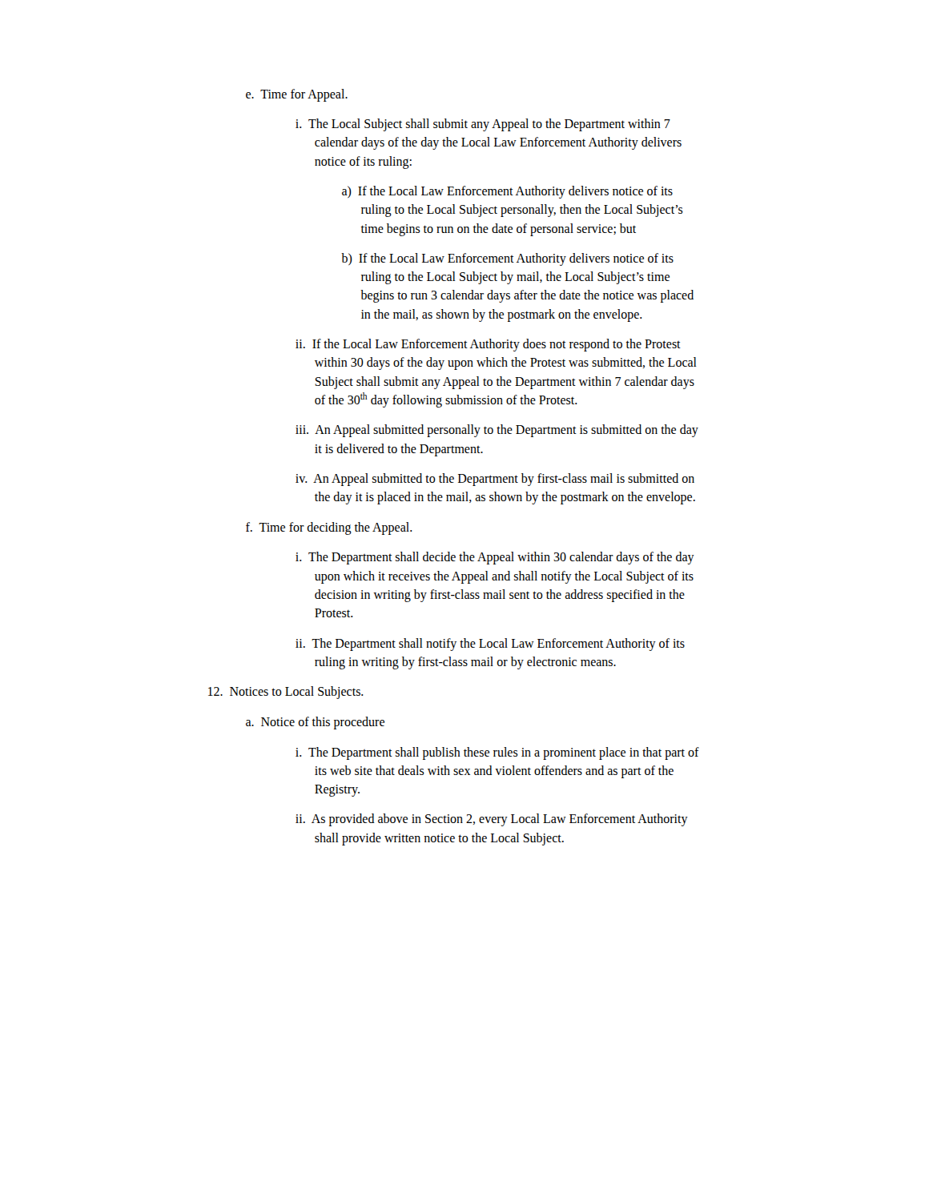e. Time for Appeal.
i. The Local Subject shall submit any Appeal to the Department within 7 calendar days of the day the Local Law Enforcement Authority delivers notice of its ruling:
a) If the Local Law Enforcement Authority delivers notice of its ruling to the Local Subject personally, then the Local Subject’s time begins to run on the date of personal service; but
b) If the Local Law Enforcement Authority delivers notice of its ruling to the Local Subject by mail, the Local Subject’s time begins to run 3 calendar days after the date the notice was placed in the mail, as shown by the postmark on the envelope.
ii. If the Local Law Enforcement Authority does not respond to the Protest within 30 days of the day upon which the Protest was submitted, the Local Subject shall submit any Appeal to the Department within 7 calendar days of the 30th day following submission of the Protest.
iii. An Appeal submitted personally to the Department is submitted on the day it is delivered to the Department.
iv. An Appeal submitted to the Department by first-class mail is submitted on the day it is placed in the mail, as shown by the postmark on the envelope.
f. Time for deciding the Appeal.
i. The Department shall decide the Appeal within 30 calendar days of the day upon which it receives the Appeal and shall notify the Local Subject of its decision in writing by first-class mail sent to the address specified in the Protest.
ii. The Department shall notify the Local Law Enforcement Authority of its ruling in writing by first-class mail or by electronic means.
12. Notices to Local Subjects.
a. Notice of this procedure
i. The Department shall publish these rules in a prominent place in that part of its web site that deals with sex and violent offenders and as part of the Registry.
ii. As provided above in Section 2, every Local Law Enforcement Authority shall provide written notice to the Local Subject.